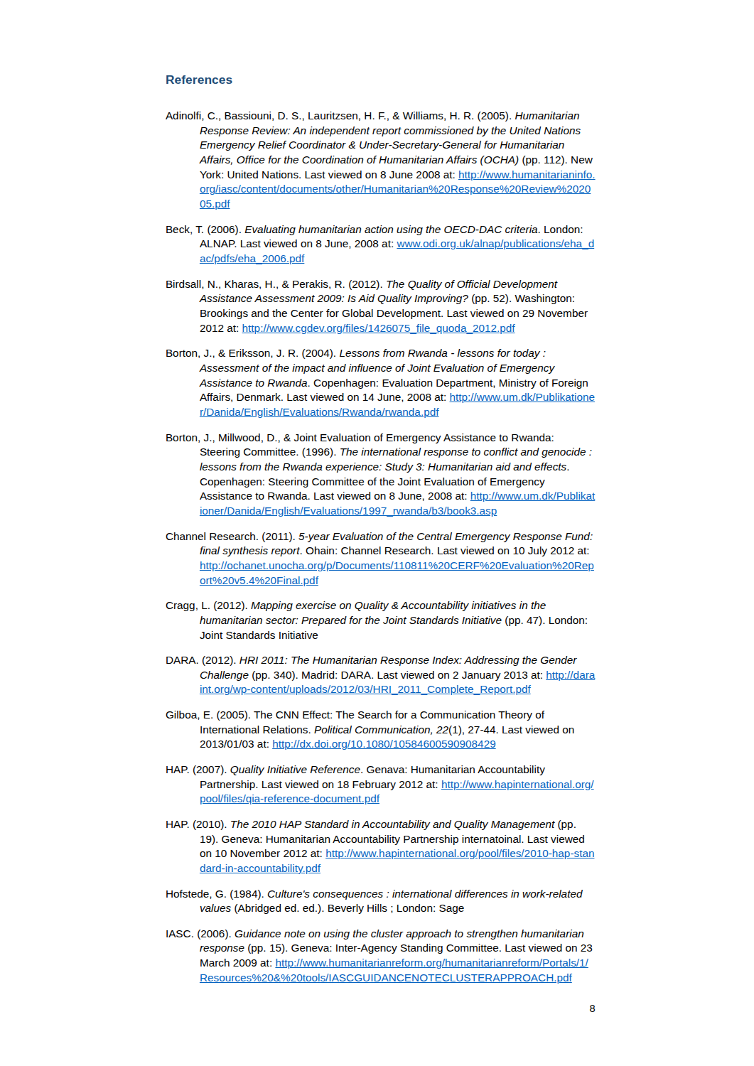References
Adinolfi, C., Bassiouni, D. S., Lauritzsen, H. F., & Williams, H. R. (2005). Humanitarian Response Review: An independent report commissioned by the United Nations Emergency Relief Coordinator & Under-Secretary-General for Humanitarian Affairs, Office for the Coordination of Humanitarian Affairs (OCHA) (pp. 112). New York: United Nations. Last viewed on 8 June 2008 at: http://www.humanitarianinfo.org/iasc/content/documents/other/Humanitarian%20Response%20Review%202005.pdf
Beck, T. (2006). Evaluating humanitarian action using the OECD-DAC criteria. London: ALNAP. Last viewed on 8 June, 2008 at: www.odi.org.uk/alnap/publications/eha_dac/pdfs/eha_2006.pdf
Birdsall, N., Kharas, H., & Perakis, R. (2012). The Quality of Official Development Assistance Assessment 2009: Is Aid Quality Improving? (pp. 52). Washington: Brookings and the Center for Global Development. Last viewed on 29 November 2012 at: http://www.cgdev.org/files/1426075_file_quoda_2012.pdf
Borton, J., & Eriksson, J. R. (2004). Lessons from Rwanda - lessons for today : Assessment of the impact and influence of Joint Evaluation of Emergency Assistance to Rwanda. Copenhagen: Evaluation Department, Ministry of Foreign Affairs, Denmark. Last viewed on 14 June, 2008 at: http://www.um.dk/Publikationer/Danida/English/Evaluations/Rwanda/rwanda.pdf
Borton, J., Millwood, D., & Joint Evaluation of Emergency Assistance to Rwanda: Steering Committee. (1996). The international response to conflict and genocide : lessons from the Rwanda experience: Study 3: Humanitarian aid and effects. Copenhagen: Steering Committee of the Joint Evaluation of Emergency Assistance to Rwanda. Last viewed on 8 June, 2008 at: http://www.um.dk/Publikationer/Danida/English/Evaluations/1997_rwanda/b3/book3.asp
Channel Research. (2011). 5-year Evaluation of the Central Emergency Response Fund: final synthesis report. Ohain: Channel Research. Last viewed on 10 July 2012 at: http://ochanet.unocha.org/p/Documents/110811%20CERF%20Evaluation%20Report%20v5.4%20Final.pdf
Cragg, L. (2012). Mapping exercise on Quality & Accountability initiatives in the humanitarian sector: Prepared for the Joint Standards Initiative (pp. 47). London: Joint Standards Initiative
DARA. (2012). HRI 2011: The Humanitarian Response Index: Addressing the Gender Challenge (pp. 340). Madrid: DARA. Last viewed on 2 January 2013 at: http://daraint.org/wp-content/uploads/2012/03/HRI_2011_Complete_Report.pdf
Gilboa, E. (2005). The CNN Effect: The Search for a Communication Theory of International Relations. Political Communication, 22(1), 27-44. Last viewed on 2013/01/03 at: http://dx.doi.org/10.1080/10584600590908429
HAP. (2007). Quality Initiative Reference. Genava: Humanitarian Accountability Partnership. Last viewed on 18 February 2012 at: http://www.hapinternational.org/pool/files/qia-reference-document.pdf
HAP. (2010). The 2010 HAP Standard in Accountability and Quality Management (pp. 19). Geneva: Humanitarian Accountability Partnership internatoinal. Last viewed on 10 November 2012 at: http://www.hapinternational.org/pool/files/2010-hap-standard-in-accountability.pdf
Hofstede, G. (1984). Culture's consequences : international differences in work-related values (Abridged ed. ed.). Beverly Hills ; London: Sage
IASC. (2006). Guidance note on using the cluster approach to strengthen humanitarian response (pp. 15). Geneva: Inter-Agency Standing Committee. Last viewed on 23 March 2009 at: http://www.humanitarianreform.org/humanitarianreform/Portals/1/Resources%20&%20tools/IASCGUIDANCENOTECLUSTERAPPROACH.pdf
8